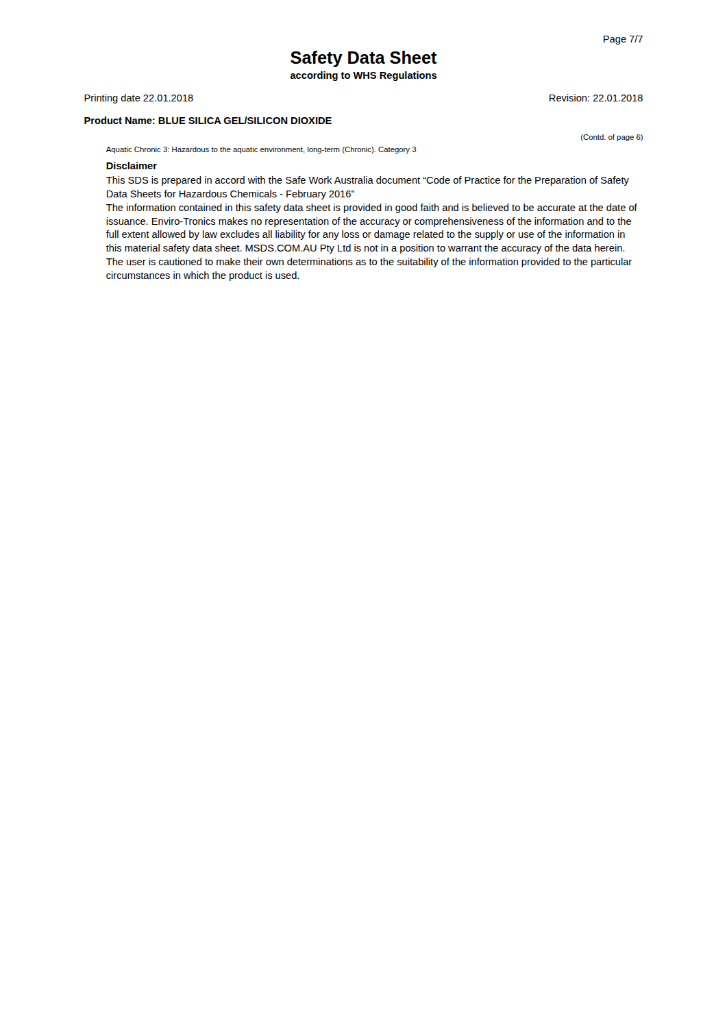Page 7/7
Safety Data Sheet
according to WHS Regulations
Printing date 22.01.2018 Revision: 22.01.2018
Product Name: BLUE SILICA GEL/SILICON DIOXIDE
(Contd. of page 6)
Aquatic Chronic 3: Hazardous to the aquatic environment, long-term (Chronic). Category 3
Disclaimer
This SDS is prepared in accord with the Safe Work Australia document “Code of Practice for the Preparation of Safety Data Sheets for Hazardous Chemicals - February 2016”
The information contained in this safety data sheet is provided in good faith and is believed to be accurate at the date of issuance. Enviro-Tronics makes no representation of the accuracy or comprehensiveness of the information and to the full extent allowed by law excludes all liability for any loss or damage related to the supply or use of the information in this material safety data sheet. MSDS.COM.AU Pty Ltd is not in a position to warrant the accuracy of the data herein. The user is cautioned to make their own determinations as to the suitability of the information provided to the particular circumstances in which the product is used.